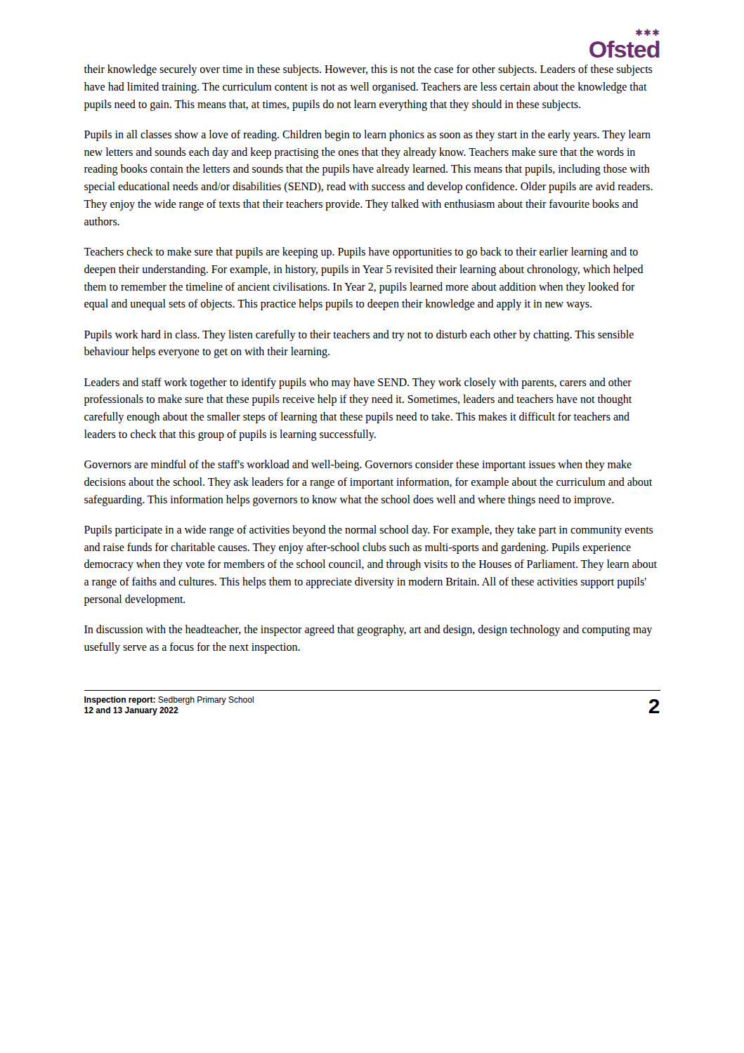✱✱✱ Ofsted
their knowledge securely over time in these subjects. However, this is not the case for other subjects. Leaders of these subjects have had limited training. The curriculum content is not as well organised. Teachers are less certain about the knowledge that pupils need to gain. This means that, at times, pupils do not learn everything that they should in these subjects.
Pupils in all classes show a love of reading. Children begin to learn phonics as soon as they start in the early years. They learn new letters and sounds each day and keep practising the ones that they already know. Teachers make sure that the words in reading books contain the letters and sounds that the pupils have already learned. This means that pupils, including those with special educational needs and/or disabilities (SEND), read with success and develop confidence. Older pupils are avid readers. They enjoy the wide range of texts that their teachers provide. They talked with enthusiasm about their favourite books and authors.
Teachers check to make sure that pupils are keeping up. Pupils have opportunities to go back to their earlier learning and to deepen their understanding. For example, in history, pupils in Year 5 revisited their learning about chronology, which helped them to remember the timeline of ancient civilisations. In Year 2, pupils learned more about addition when they looked for equal and unequal sets of objects. This practice helps pupils to deepen their knowledge and apply it in new ways.
Pupils work hard in class. They listen carefully to their teachers and try not to disturb each other by chatting. This sensible behaviour helps everyone to get on with their learning.
Leaders and staff work together to identify pupils who may have SEND. They work closely with parents, carers and other professionals to make sure that these pupils receive help if they need it. Sometimes, leaders and teachers have not thought carefully enough about the smaller steps of learning that these pupils need to take. This makes it difficult for teachers and leaders to check that this group of pupils is learning successfully.
Governors are mindful of the staff's workload and well-being. Governors consider these important issues when they make decisions about the school. They ask leaders for a range of important information, for example about the curriculum and about safeguarding. This information helps governors to know what the school does well and where things need to improve.
Pupils participate in a wide range of activities beyond the normal school day. For example, they take part in community events and raise funds for charitable causes. They enjoy after-school clubs such as multi-sports and gardening. Pupils experience democracy when they vote for members of the school council, and through visits to the Houses of Parliament. They learn about a range of faiths and cultures. This helps them to appreciate diversity in modern Britain. All of these activities support pupils' personal development.
In discussion with the headteacher, the inspector agreed that geography, art and design, design technology and computing may usefully serve as a focus for the next inspection.
Inspection report: Sedbergh Primary School
12 and 13 January 2022
2